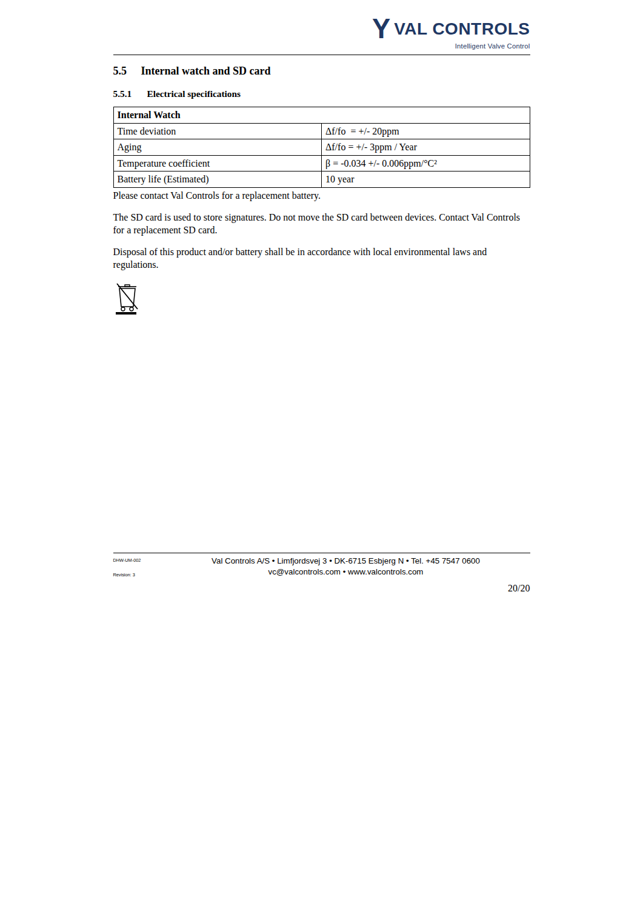Y
VAL CONTROLS
Intelligent Valve Control
5.5 Internal watch and SD card
5.5.1 Electrical specifications
| Internal Watch |
| --- |
| Time deviation | Δf/fo = +/- 20ppm |
| Aging | Δf/fo = +/- 3ppm / Year |
| Temperature coefficient | β = -0.034 +/- 0.006ppm/°C² |
| Battery life (Estimated) | 10 year |
Please contact Val Controls for a replacement battery.
The SD card is used to store signatures. Do not move the SD card between devices. Contact Val Controls for a replacement SD card.
Disposal of this product and/or battery shall be in accordance with local environmental laws and regulations.
DHW-UM-002
Revision: 3
Val Controls A/S • Limfjordsvej 3 • DK-6715 Esbjerg N • Tel. +45 7547 0600
vc@valcontrols.com • www.valcontrols.com
20/20